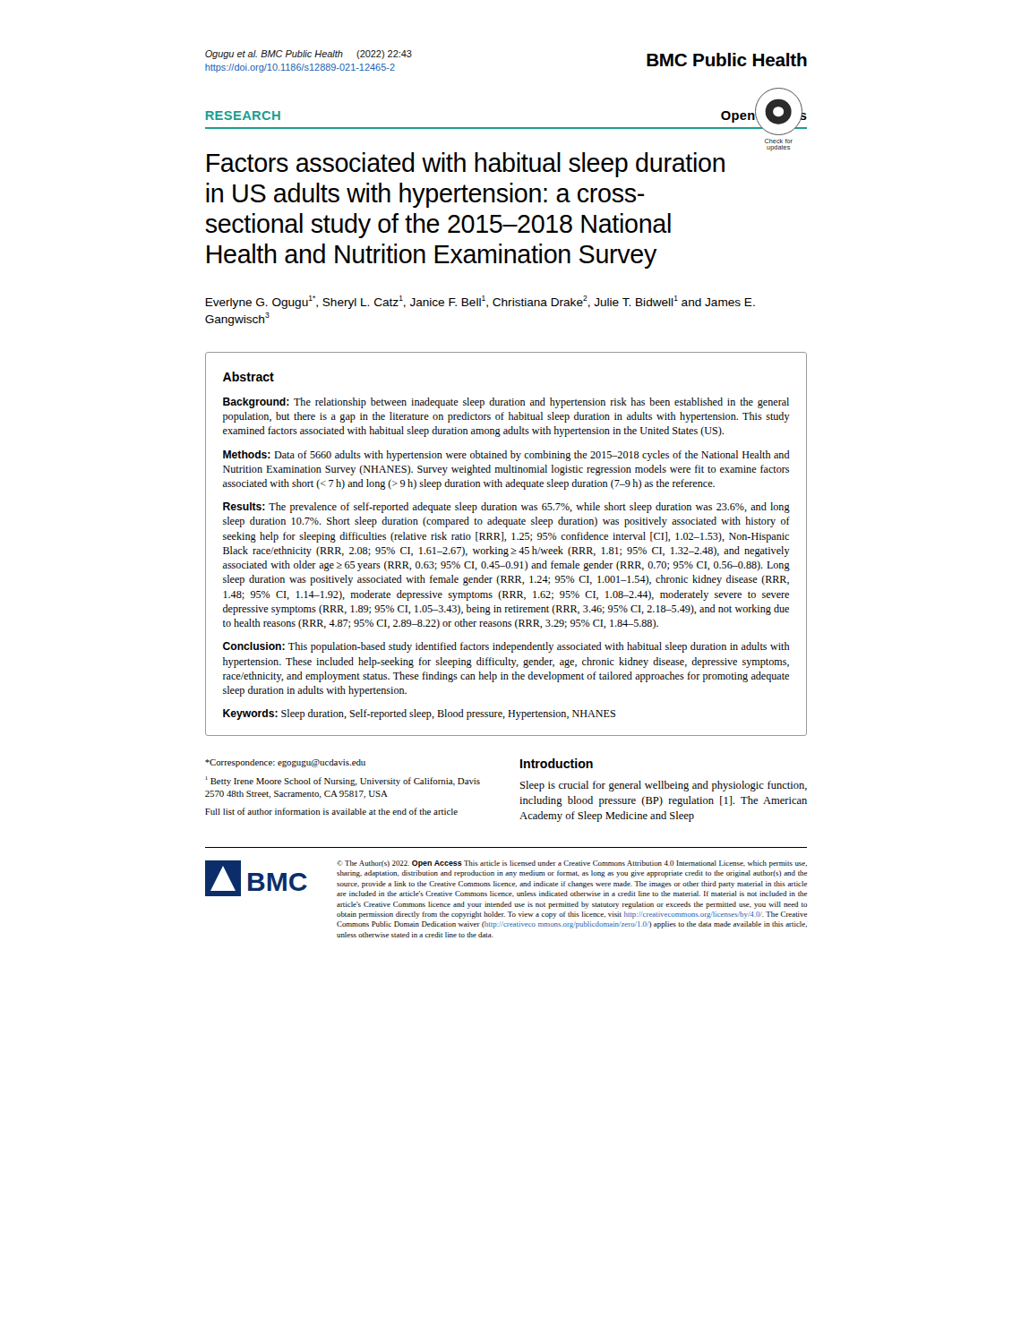Ogugu et al. BMC Public Health (2022) 22:43
https://doi.org/10.1186/s12889-021-12465-2
BMC Public Health
RESEARCH Open Access
Check for
updates
Factors associated with habitual sleep duration in US adults with hypertension: a cross-sectional study of the 2015–2018 National Health and Nutrition Examination Survey
Everlyne G. Ogugu1*, Sheryl L. Catz1, Janice F. Bell1, Christiana Drake2, Julie T. Bidwell1 and James E. Gangwisch3
Abstract
Background: The relationship between inadequate sleep duration and hypertension risk has been established in the general population, but there is a gap in the literature on predictors of habitual sleep duration in adults with hypertension. This study examined factors associated with habitual sleep duration among adults with hypertension in the United States (US).
Methods: Data of 5660 adults with hypertension were obtained by combining the 2015–2018 cycles of the National Health and Nutrition Examination Survey (NHANES). Survey weighted multinomial logistic regression models were fit to examine factors associated with short (< 7 h) and long (> 9 h) sleep duration with adequate sleep duration (7–9 h) as the reference.
Results: The prevalence of self-reported adequate sleep duration was 65.7%, while short sleep duration was 23.6%, and long sleep duration 10.7%. Short sleep duration (compared to adequate sleep duration) was positively associated with history of seeking help for sleeping difficulties (relative risk ratio [RRR], 1.25; 95% confidence interval [CI], 1.02–1.53), Non-Hispanic Black race/ethnicity (RRR, 2.08; 95% CI, 1.61–2.67), working ≥ 45 h/week (RRR, 1.81; 95% CI, 1.32–2.48), and negatively associated with older age ≥ 65 years (RRR, 0.63; 95% CI, 0.45–0.91) and female gender (RRR, 0.70; 95% CI, 0.56–0.88). Long sleep duration was positively associated with female gender (RRR, 1.24; 95% CI, 1.001–1.54), chronic kidney disease (RRR, 1.48; 95% CI, 1.14–1.92), moderate depressive symptoms (RRR, 1.62; 95% CI, 1.08–2.44), moderately severe to severe depressive symptoms (RRR, 1.89; 95% CI, 1.05–3.43), being in retirement (RRR, 3.46; 95% CI, 2.18–5.49), and not working due to health reasons (RRR, 4.87; 95% CI, 2.89–8.22) or other reasons (RRR, 3.29; 95% CI, 1.84–5.88).
Conclusion: This population-based study identified factors independently associated with habitual sleep duration in adults with hypertension. These included help-seeking for sleeping difficulty, gender, age, chronic kidney disease, depressive symptoms, race/ethnicity, and employment status. These findings can help in the development of tailored approaches for promoting adequate sleep duration in adults with hypertension.
Keywords: Sleep duration, Self-reported sleep, Blood pressure, Hypertension, NHANES
*Correspondence: egogugu@ucdavis.edu
1 Betty Irene Moore School of Nursing, University of California, Davis 2570 48th Street, Sacramento, CA 95817, USA
Full list of author information is available at the end of the article
Introduction
Sleep is crucial for general wellbeing and physiologic function, including blood pressure (BP) regulation [1]. The American Academy of Sleep Medicine and Sleep
BMC
© The Author(s) 2022. Open Access This article is licensed under a Creative Commons Attribution 4.0 International License, which permits use, sharing, adaptation, distribution and reproduction in any medium or format, as long as you give appropriate credit to the original author(s) and the source, provide a link to the Creative Commons licence, and indicate if changes were made. The images or other third party material in this article are included in the article's Creative Commons licence, unless indicated otherwise in a credit line to the material. If material is not included in the article's Creative Commons licence and your intended use is not permitted by statutory regulation or exceeds the permitted use, you will need to obtain permission directly from the copyright holder. To view a copy of this licence, visit http://creativecommons.org/licenses/by/4.0/. The Creative Commons Public Domain Dedication waiver (http://creativeco mmons.org/publicdomain/zero/1.0/) applies to the data made available in this article, unless otherwise stated in a credit line to the data.